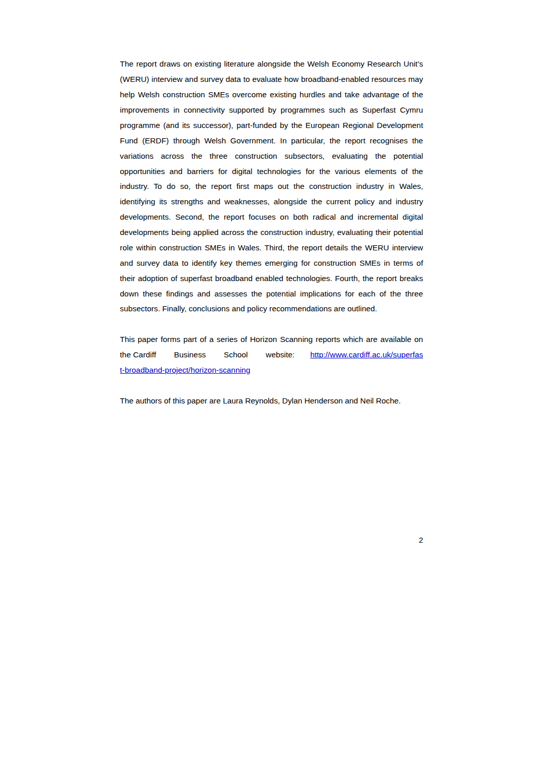The report draws on existing literature alongside the Welsh Economy Research Unit’s (WERU) interview and survey data to evaluate how broadband-enabled resources may help Welsh construction SMEs overcome existing hurdles and take advantage of the improvements in connectivity supported by programmes such as Superfast Cymru programme (and its successor), part-funded by the European Regional Development Fund (ERDF) through Welsh Government. In particular, the report recognises the variations across the three construction subsectors, evaluating the potential opportunities and barriers for digital technologies for the various elements of the industry. To do so, the report first maps out the construction industry in Wales, identifying its strengths and weaknesses, alongside the current policy and industry developments. Second, the report focuses on both radical and incremental digital developments being applied across the construction industry, evaluating their potential role within construction SMEs in Wales. Third, the report details the WERU interview and survey data to identify key themes emerging for construction SMEs in terms of their adoption of superfast broadband enabled technologies. Fourth, the report breaks down these findings and assesses the potential implications for each of the three subsectors. Finally, conclusions and policy recommendations are outlined.
This paper forms part of a series of Horizon Scanning reports which are available on the Cardiff Business School website: http://www.cardiff.ac.uk/superfast-broadband-project/horizon-scanning
The authors of this paper are Laura Reynolds, Dylan Henderson and Neil Roche.
2